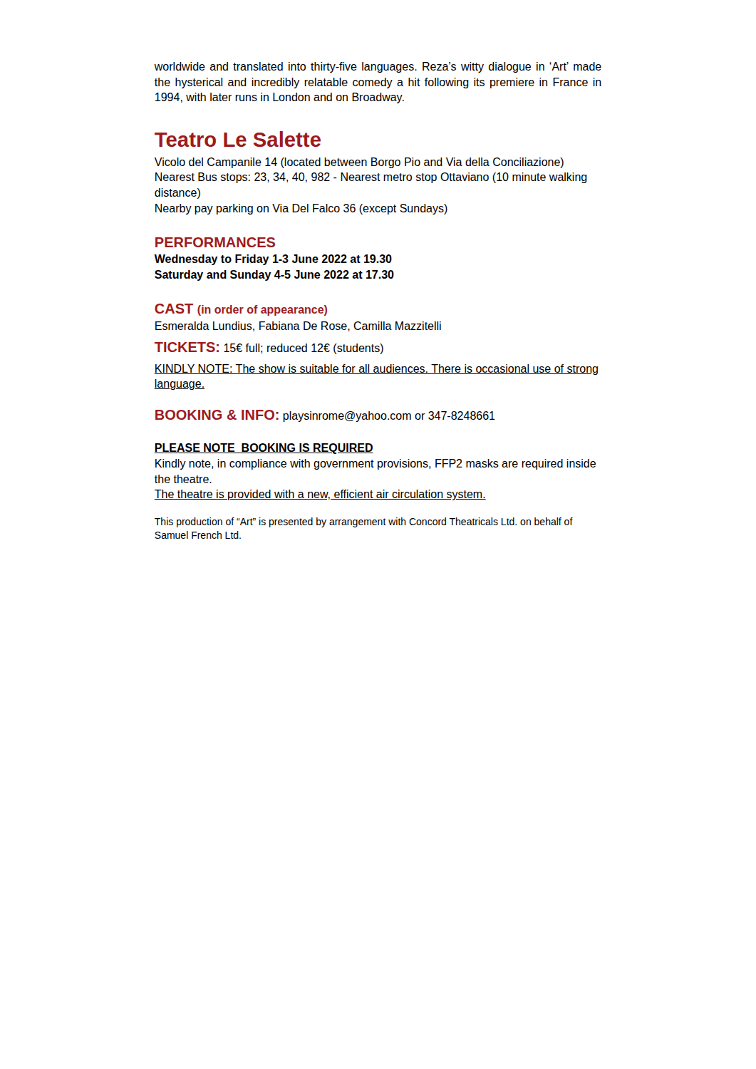worldwide and translated into thirty-five languages. Reza’s witty dialogue in ‘Art’ made the hysterical and incredibly relatable comedy a hit following its premiere in France in 1994, with later runs in London and on Broadway.
Teatro Le Salette
Vicolo del Campanile 14 (located between Borgo Pio and Via della Conciliazione)
Nearest Bus stops: 23, 34, 40, 982 - Nearest metro stop Ottaviano (10 minute walking distance)
Nearby pay parking on Via Del Falco 36 (except Sundays)
PERFORMANCES
Wednesday to Friday 1-3 June 2022 at 19.30
Saturday and Sunday 4-5 June 2022 at 17.30
CAST (in order of appearance)
Esmeralda Lundius, Fabiana De Rose, Camilla Mazzitelli
TICKETS: 15€ full; reduced 12€ (students)
KINDLY NOTE: The show is suitable for all audiences. There is occasional use of strong language.
BOOKING & INFO: playsinrome@yahoo.com or 347-8248661
PLEASE NOTE BOOKING IS REQUIRED
Kindly note, in compliance with government provisions, FFP2 masks are required inside the theatre.
The theatre is provided with a new, efficient air circulation system.
This production of “Art” is presented by arrangement with Concord Theatricals Ltd. on behalf of Samuel French Ltd.